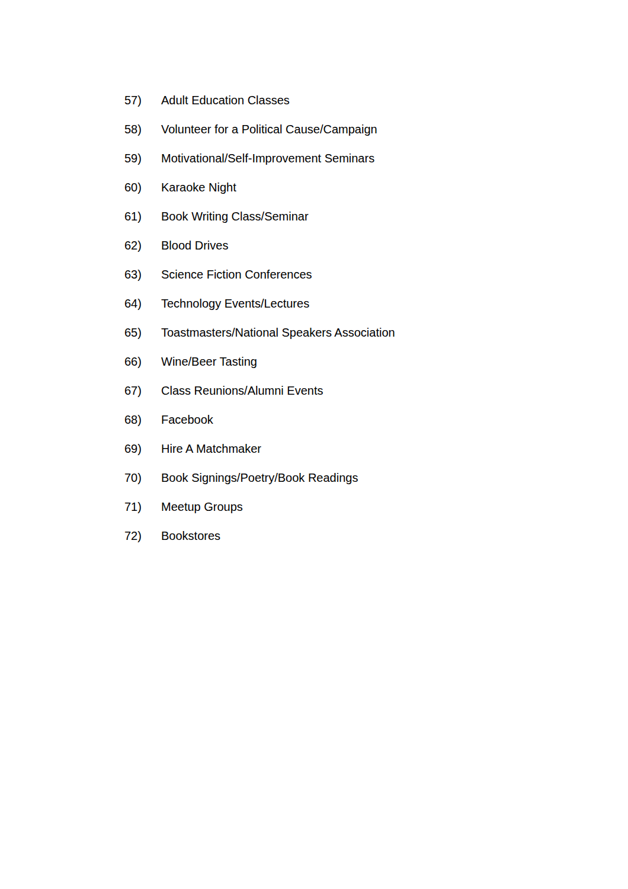57) Adult Education Classes
58) Volunteer for a Political Cause/Campaign
59) Motivational/Self-Improvement Seminars
60) Karaoke Night
61) Book Writing Class/Seminar
62) Blood Drives
63) Science Fiction Conferences
64) Technology Events/Lectures
65) Toastmasters/National Speakers Association
66) Wine/Beer Tasting
67) Class Reunions/Alumni Events
68) Facebook
69) Hire A Matchmaker
70) Book Signings/Poetry/Book Readings
71) Meetup Groups
72) Bookstores